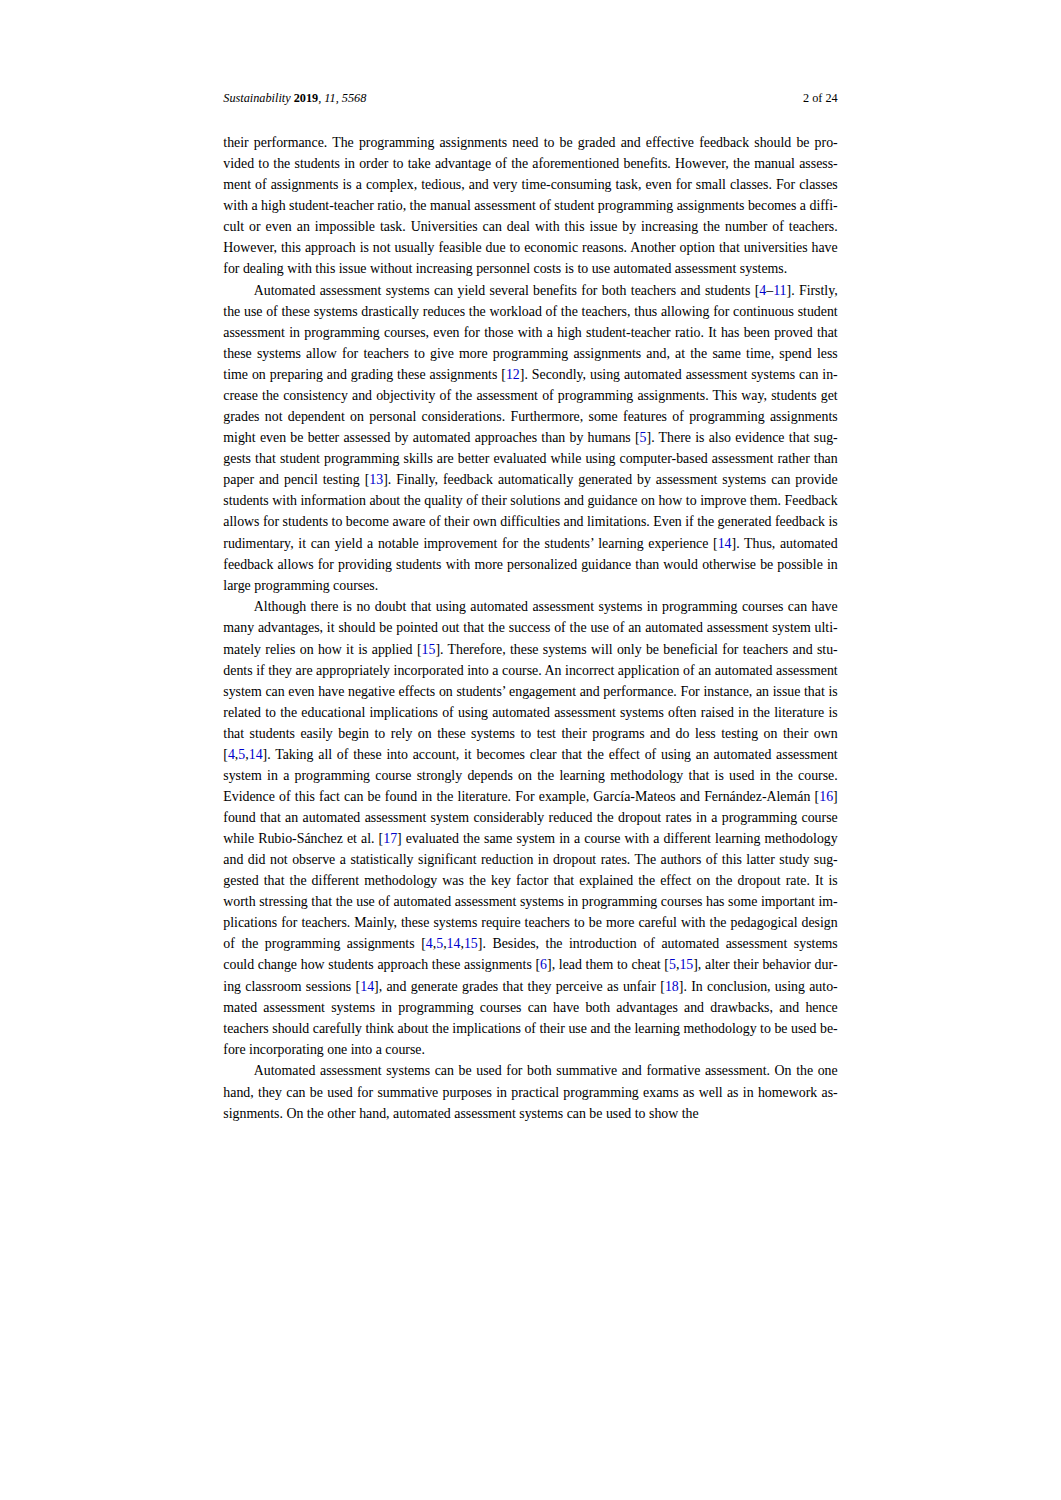Sustainability 2019, 11, 5568
2 of 24
their performance. The programming assignments need to be graded and effective feedback should be provided to the students in order to take advantage of the aforementioned benefits. However, the manual assessment of assignments is a complex, tedious, and very time-consuming task, even for small classes. For classes with a high student-teacher ratio, the manual assessment of student programming assignments becomes a difficult or even an impossible task. Universities can deal with this issue by increasing the number of teachers. However, this approach is not usually feasible due to economic reasons. Another option that universities have for dealing with this issue without increasing personnel costs is to use automated assessment systems.
Automated assessment systems can yield several benefits for both teachers and students [4–11]. Firstly, the use of these systems drastically reduces the workload of the teachers, thus allowing for continuous student assessment in programming courses, even for those with a high student-teacher ratio. It has been proved that these systems allow for teachers to give more programming assignments and, at the same time, spend less time on preparing and grading these assignments [12]. Secondly, using automated assessment systems can increase the consistency and objectivity of the assessment of programming assignments. This way, students get grades not dependent on personal considerations. Furthermore, some features of programming assignments might even be better assessed by automated approaches than by humans [5]. There is also evidence that suggests that student programming skills are better evaluated while using computer-based assessment rather than paper and pencil testing [13]. Finally, feedback automatically generated by assessment systems can provide students with information about the quality of their solutions and guidance on how to improve them. Feedback allows for students to become aware of their own difficulties and limitations. Even if the generated feedback is rudimentary, it can yield a notable improvement for the students’ learning experience [14]. Thus, automated feedback allows for providing students with more personalized guidance than would otherwise be possible in large programming courses.
Although there is no doubt that using automated assessment systems in programming courses can have many advantages, it should be pointed out that the success of the use of an automated assessment system ultimately relies on how it is applied [15]. Therefore, these systems will only be beneficial for teachers and students if they are appropriately incorporated into a course. An incorrect application of an automated assessment system can even have negative effects on students’ engagement and performance. For instance, an issue that is related to the educational implications of using automated assessment systems often raised in the literature is that students easily begin to rely on these systems to test their programs and do less testing on their own [4,5,14]. Taking all of these into account, it becomes clear that the effect of using an automated assessment system in a programming course strongly depends on the learning methodology that is used in the course. Evidence of this fact can be found in the literature. For example, García-Mateos and Fernández-Alemán [16] found that an automated assessment system considerably reduced the dropout rates in a programming course while Rubio-Sánchez et al. [17] evaluated the same system in a course with a different learning methodology and did not observe a statistically significant reduction in dropout rates. The authors of this latter study suggested that the different methodology was the key factor that explained the effect on the dropout rate. It is worth stressing that the use of automated assessment systems in programming courses has some important implications for teachers. Mainly, these systems require teachers to be more careful with the pedagogical design of the programming assignments [4,5,14,15]. Besides, the introduction of automated assessment systems could change how students approach these assignments [6], lead them to cheat [5,15], alter their behavior during classroom sessions [14], and generate grades that they perceive as unfair [18]. In conclusion, using automated assessment systems in programming courses can have both advantages and drawbacks, and hence teachers should carefully think about the implications of their use and the learning methodology to be used before incorporating one into a course.
Automated assessment systems can be used for both summative and formative assessment. On the one hand, they can be used for summative purposes in practical programming exams as well as in homework assignments. On the other hand, automated assessment systems can be used to show the